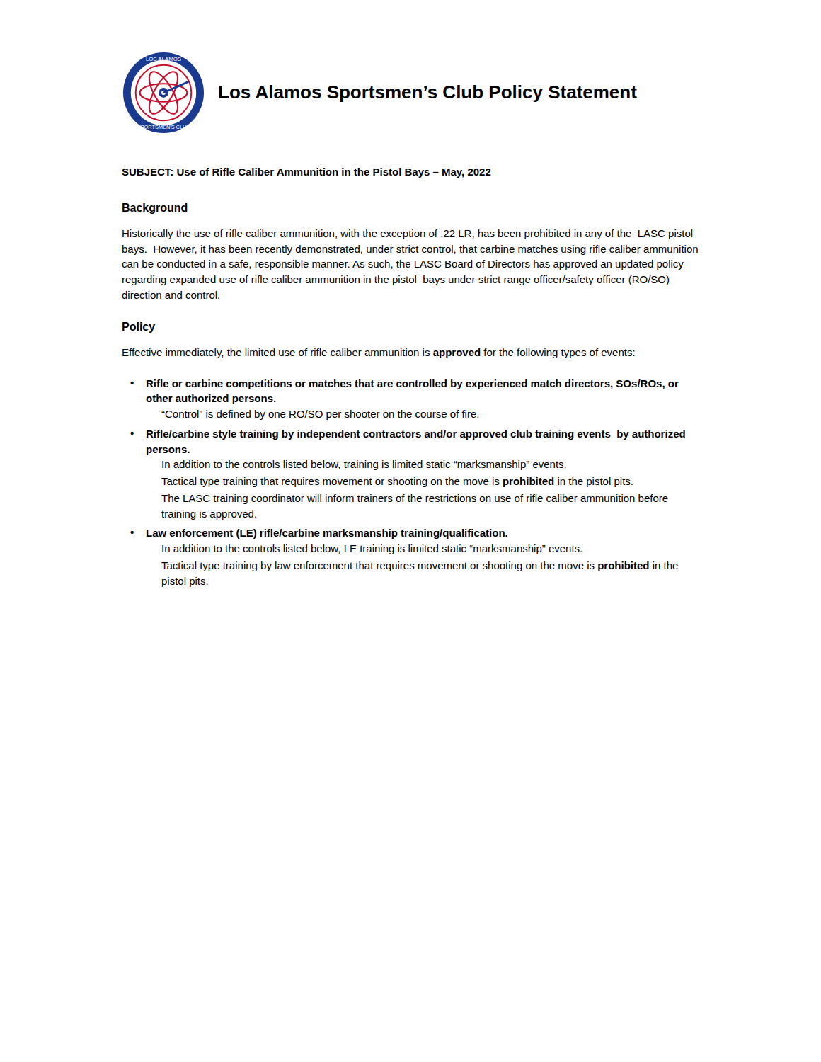LOS ALAMOS SPORTSMEN'S CLUB
Los Alamos Sportsmen’s Club Policy Statement
SUBJECT: Use of Rifle Caliber Ammunition in the Pistol Bays – May, 2022
Background
Historically the use of rifle caliber ammunition, with the exception of .22 LR, has been prohibited in any of the LASC pistol bays. However, it has been recently demonstrated, under strict control, that carbine matches using rifle caliber ammunition can be conducted in a safe, responsible manner. As such, the LASC Board of Directors has approved an updated policy regarding expanded use of rifle caliber ammunition in the pistol bays under strict range officer/safety officer (RO/SO) direction and control.
Policy
Effective immediately, the limited use of rifle caliber ammunition is approved for the following types of events:
Rifle or carbine competitions or matches that are controlled by experienced match directors, SOs/ROs, or other authorized persons.
“Control” is defined by one RO/SO per shooter on the course of fire.
Rifle/carbine style training by independent contractors and/or approved club training events by authorized persons.
In addition to the controls listed below, training is limited static “marksmanship” events.
Tactical type training that requires movement or shooting on the move is prohibited in the pistol pits.
The LASC training coordinator will inform trainers of the restrictions on use of rifle caliber ammunition before training is approved.
Law enforcement (LE) rifle/carbine marksmanship training/qualification.
In addition to the controls listed below, LE training is limited static “marksmanship” events.
Tactical type training by law enforcement that requires movement or shooting on the move is prohibited in the pistol pits.